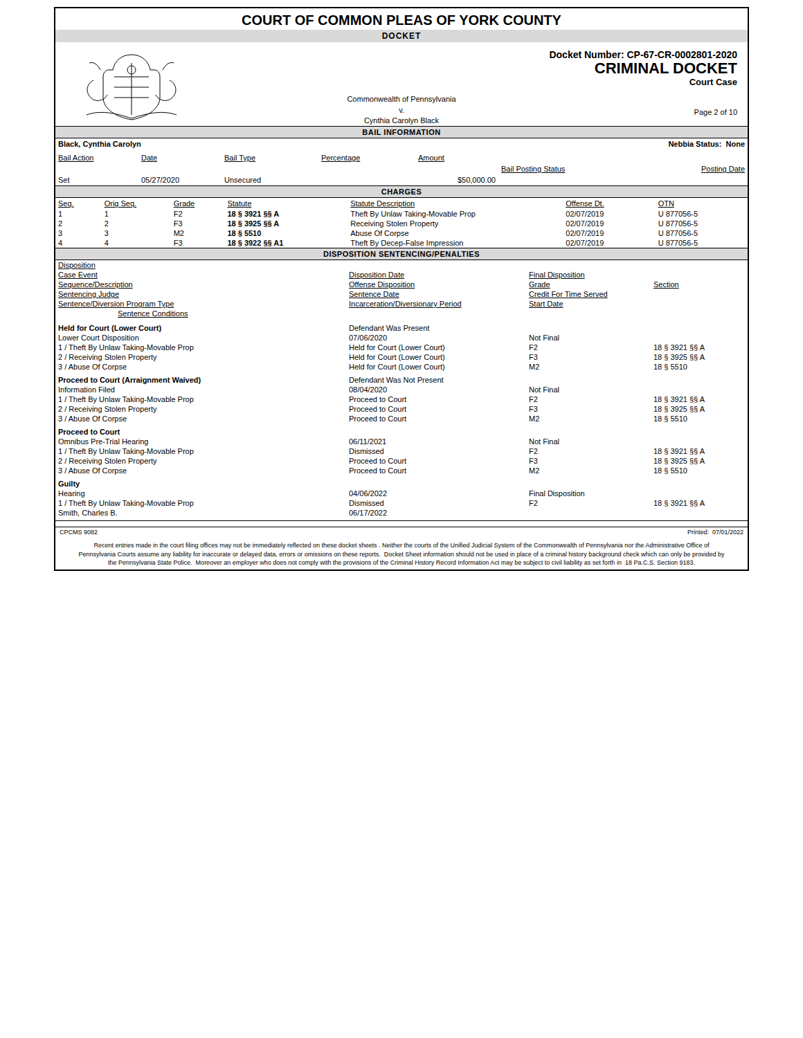COURT OF COMMON PLEAS OF YORK COUNTY
DOCKET
Docket Number: CP-67-CR-0002801-2020
CRIMINAL DOCKET
Court Case
Page 2 of 10
Commonwealth of Pennsylvania
v.
Cynthia Carolyn Black
BAIL INFORMATION
| Black, Cynthia Carolyn | | | | Nebbia Status: None |
| Bail Action | Date | Bail Type | Percentage | Amount | | |
| | | | | | Bail Posting Status | Posting Date |
| Set | 05/27/2020 | Unsecured | | $50,000.00 | | |
CHARGES
| Seq. | Orig Seq. | Grade | Statute | Statute Description | Offense Dt. | OTN |
| --- | --- | --- | --- | --- | --- | --- |
| 1 | 1 | F2 | 18 § 3921 §§ A | Theft By Unlaw Taking-Movable Prop | 02/07/2019 | U 877056-5 |
| 2 | 2 | F3 | 18 § 3925 §§ A | Receiving Stolen Property | 02/07/2019 | U 877056-5 |
| 3 | 3 | M2 | 18 § 5510 | Abuse Of Corpse | 02/07/2019 | U 877056-5 |
| 4 | 4 | F3 | 18 § 3922 §§ A1 | Theft By Decep-False Impression | 02/07/2019 | U 877056-5 |
DISPOSITION SENTENCING/PENALTIES
| Disposition |
| Case Event | Disposition Date | Final Disposition | |
| Sequence/Description | Offense Disposition | Grade | Section |
| Sentencing Judge | Sentence Date | Credit For Time Served |
| Sentence/Diversion Program Type | Incarceration/Diversionary Period | Start Date |
| Sentence Conditions | | | |
| Held for Court (Lower Court) | Defendant Was Present | | |
| Lower Court Disposition | 07/06/2020 | Not Final | |
| 1 / Theft By Unlaw Taking-Movable Prop | Held for Court (Lower Court) | F2 | 18 § 3921 §§ A |
| 2 / Receiving Stolen Property | Held for Court (Lower Court) | F3 | 18 § 3925 §§ A |
| 3 / Abuse Of Corpse | Held for Court (Lower Court) | M2 | 18 § 5510 |
| Proceed to Court (Arraignment Waived) | Defendant Was Not Present | | |
| Information Filed | 08/04/2020 | Not Final | |
| 1 / Theft By Unlaw Taking-Movable Prop | Proceed to Court | F2 | 18 § 3921 §§ A |
| 2 / Receiving Stolen Property | Proceed to Court | F3 | 18 § 3925 §§ A |
| 3 / Abuse Of Corpse | Proceed to Court | M2 | 18 § 5510 |
| Proceed to Court | | | |
| Omnibus Pre-Trial Hearing | 06/11/2021 | Not Final | |
| 1 / Theft By Unlaw Taking-Movable Prop | Dismissed | F2 | 18 § 3921 §§ A |
| 2 / Receiving Stolen Property | Proceed to Court | F3 | 18 § 3925 §§ A |
| 3 / Abuse Of Corpse | Proceed to Court | M2 | 18 § 5510 |
| Guilty | | | |
| Hearing | 04/06/2022 | Final Disposition | |
| 1 / Theft By Unlaw Taking-Movable Prop | Dismissed | F2 | 18 § 3921 §§ A |
| Smith, Charles B. | 06/17/2022 | | |
CPCMS 9082 Printed: 07/01/2022
Recent entries made in the court filing offices may not be immediately reflected on these docket sheets . Neither the courts of the Unified Judicial System of the Commonwealth of Pennsylvania nor the Administrative Office of Pennsylvania Courts assume any liability for inaccurate or delayed data, errors or omissions on these reports. Docket Sheet information should not be used in place of a criminal history background check which can only be provided by the Pennsylvania State Police. Moreover an employer who does not comply with the provisions of the Criminal History Record Information Act may be subject to civil liability as set forth in 18 Pa.C.S. Section 9183.